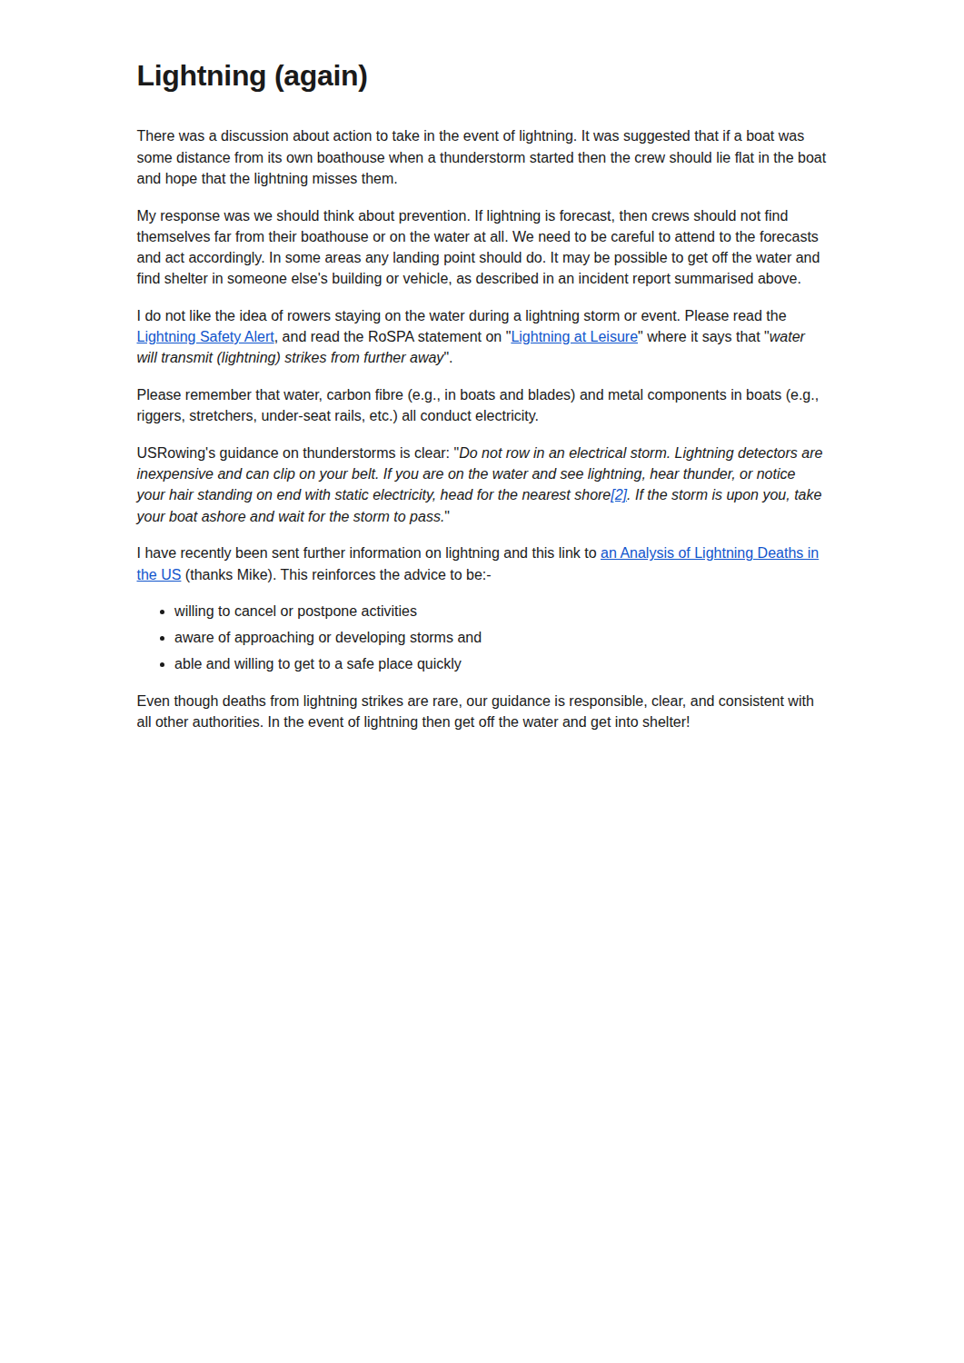Lightning (again)
There was a discussion about action to take in the event of lightning. It was suggested that if a boat was some distance from its own boathouse when a thunderstorm started then the crew should lie flat in the boat and hope that the lightning misses them.
My response was we should think about prevention. If lightning is forecast, then crews should not find themselves far from their boathouse or on the water at all. We need to be careful to attend to the forecasts and act accordingly. In some areas any landing point should do. It may be possible to get off the water and find shelter in someone else's building or vehicle, as described in an incident report summarised above.
I do not like the idea of rowers staying on the water during a lightning storm or event. Please read the Lightning Safety Alert, and read the RoSPA statement on "Lightning at Leisure" where it says that "water will transmit (lightning) strikes from further away".
Please remember that water, carbon fibre (e.g., in boats and blades) and metal components in boats (e.g., riggers, stretchers, under-seat rails, etc.) all conduct electricity.
USRowing's guidance on thunderstorms is clear: "Do not row in an electrical storm. Lightning detectors are inexpensive and can clip on your belt. If you are on the water and see lightning, hear thunder, or notice your hair standing on end with static electricity, head for the nearest shore[2]. If the storm is upon you, take your boat ashore and wait for the storm to pass."
I have recently been sent further information on lightning and this link to an Analysis of Lightning Deaths in the US (thanks Mike). This reinforces the advice to be:-
willing to cancel or postpone activities
aware of approaching or developing storms and
able and willing to get to a safe place quickly
Even though deaths from lightning strikes are rare, our guidance is responsible, clear, and consistent with all other authorities. In the event of lightning then get off the water and get into shelter!